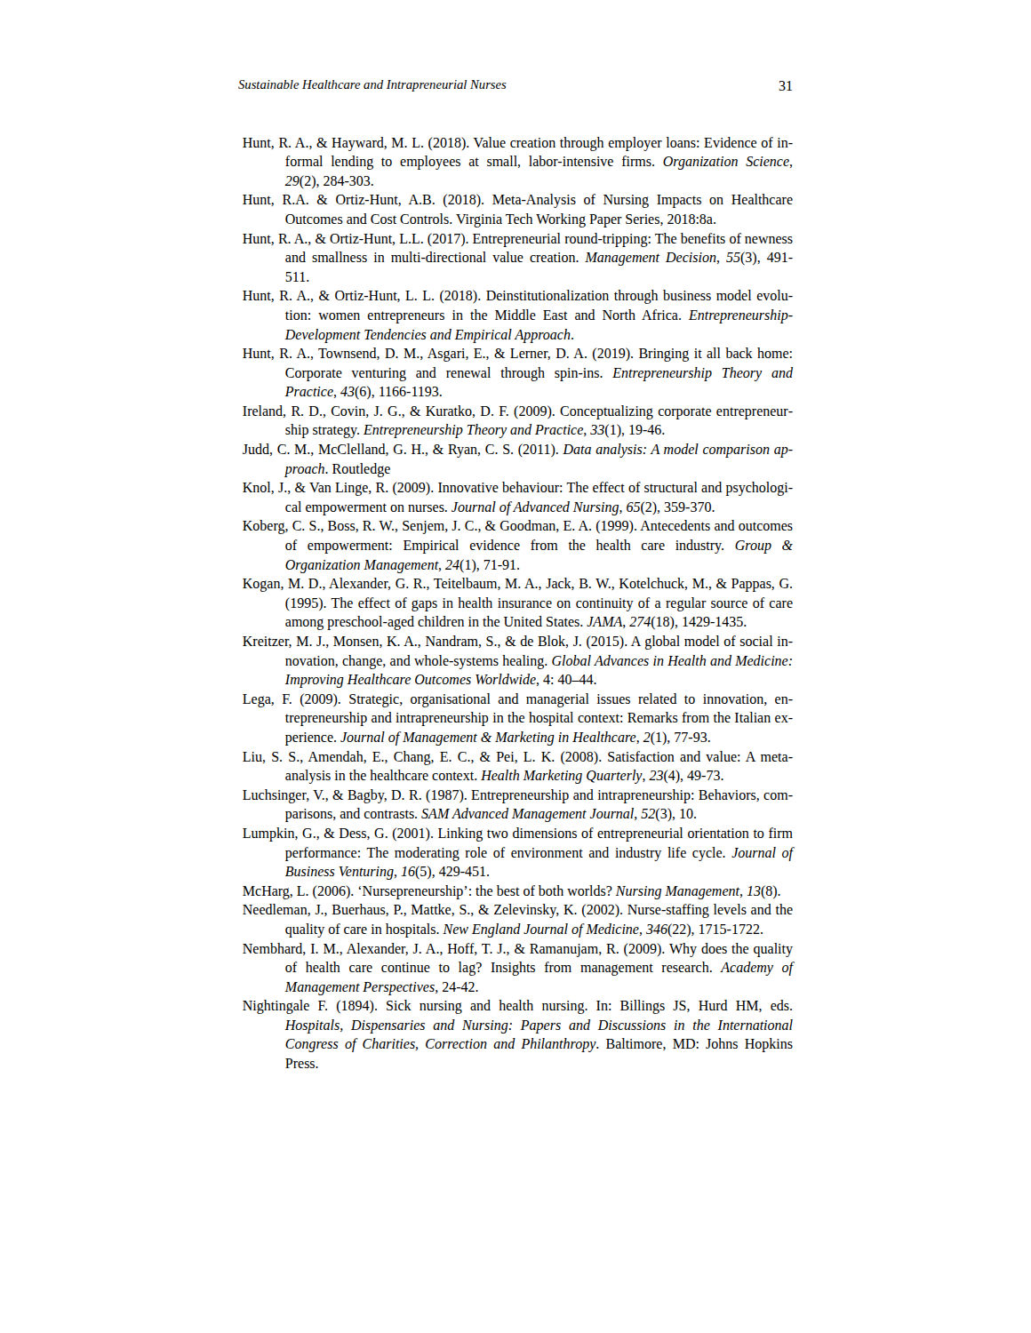Sustainable Healthcare and Intrapreneurial Nurses
31
Hunt, R. A., & Hayward, M. L. (2018). Value creation through employer loans: Evidence of informal lending to employees at small, labor-intensive firms. Organization Science, 29(2), 284-303.
Hunt, R.A. & Ortiz-Hunt, A.B. (2018). Meta-Analysis of Nursing Impacts on Healthcare Outcomes and Cost Controls. Virginia Tech Working Paper Series, 2018:8a.
Hunt, R. A., & Ortiz-Hunt, L.L. (2017). Entrepreneurial round-tripping: The benefits of newness and smallness in multi-directional value creation. Management Decision, 55(3), 491-511.
Hunt, R. A., & Ortiz-Hunt, L. L. (2018). Deinstitutionalization through business model evolution: women entrepreneurs in the Middle East and North Africa. Entrepreneurship-Development Tendencies and Empirical Approach.
Hunt, R. A., Townsend, D. M., Asgari, E., & Lerner, D. A. (2019). Bringing it all back home: Corporate venturing and renewal through spin-ins. Entrepreneurship Theory and Practice, 43(6), 1166-1193.
Ireland, R. D., Covin, J. G., & Kuratko, D. F. (2009). Conceptualizing corporate entrepreneurship strategy. Entrepreneurship Theory and Practice, 33(1), 19-46.
Judd, C. M., McClelland, G. H., & Ryan, C. S. (2011). Data analysis: A model comparison approach. Routledge
Knol, J., & Van Linge, R. (2009). Innovative behaviour: The effect of structural and psychological empowerment on nurses. Journal of Advanced Nursing, 65(2), 359-370.
Koberg, C. S., Boss, R. W., Senjem, J. C., & Goodman, E. A. (1999). Antecedents and outcomes of empowerment: Empirical evidence from the health care industry. Group & Organization Management, 24(1), 71-91.
Kogan, M. D., Alexander, G. R., Teitelbaum, M. A., Jack, B. W., Kotelchuck, M., & Pappas, G. (1995). The effect of gaps in health insurance on continuity of a regular source of care among preschool-aged children in the United States. JAMA, 274(18), 1429-1435.
Kreitzer, M. J., Monsen, K. A., Nandram, S., & de Blok, J. (2015). A global model of social innovation, change, and whole-systems healing. Global Advances in Health and Medicine: Improving Healthcare Outcomes Worldwide, 4: 40–44.
Lega, F. (2009). Strategic, organisational and managerial issues related to innovation, entrepreneurship and intrapreneurship in the hospital context: Remarks from the Italian experience. Journal of Management & Marketing in Healthcare, 2(1), 77-93.
Liu, S. S., Amendah, E., Chang, E. C., & Pei, L. K. (2008). Satisfaction and value: A meta-analysis in the healthcare context. Health Marketing Quarterly, 23(4), 49-73.
Luchsinger, V., & Bagby, D. R. (1987). Entrepreneurship and intrapreneurship: Behaviors, comparisons, and contrasts. SAM Advanced Management Journal, 52(3), 10.
Lumpkin, G., & Dess, G. (2001). Linking two dimensions of entrepreneurial orientation to firm performance: The moderating role of environment and industry life cycle. Journal of Business Venturing, 16(5), 429-451.
McHarg, L. (2006). ‘Nursepreneurship’: the best of both worlds? Nursing Management, 13(8).
Needleman, J., Buerhaus, P., Mattke, S., & Zelevinsky, K. (2002). Nurse-staffing levels and the quality of care in hospitals. New England Journal of Medicine, 346(22), 1715-1722.
Nembhard, I. M., Alexander, J. A., Hoff, T. J., & Ramanujam, R. (2009). Why does the quality of health care continue to lag? Insights from management research. Academy of Management Perspectives, 24-42.
Nightingale F. (1894). Sick nursing and health nursing. In: Billings JS, Hurd HM, eds. Hospitals, Dispensaries and Nursing: Papers and Discussions in the International Congress of Charities, Correction and Philanthropy. Baltimore, MD: Johns Hopkins Press.